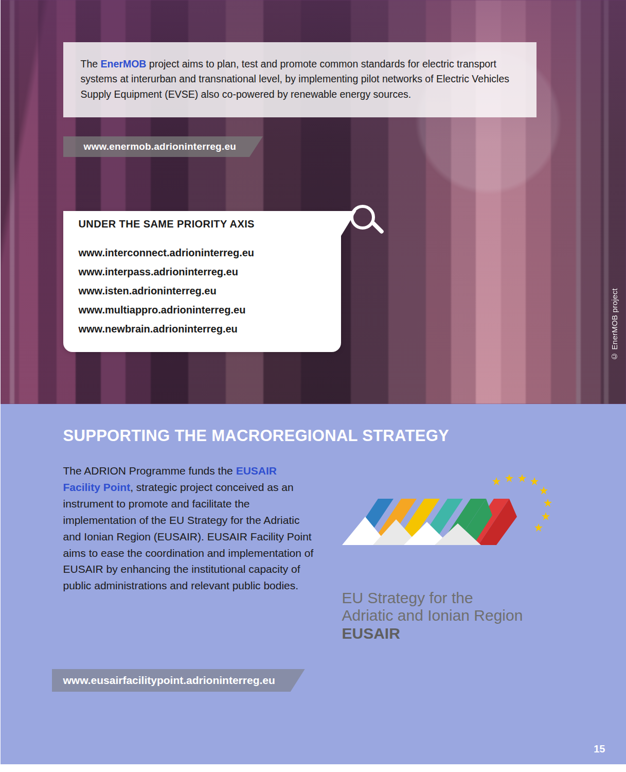The EnerMOB project aims to plan, test and promote common standards for electric transport systems at interurban and transnational level, by implementing pilot networks of Electric Vehicles Supply Equipment (EVSE) also co-powered by renewable energy sources.
www.enermob.adrioninterreg.eu
UNDER THE SAME PRIORITY AXIS
www.interconnect.adrioninterreg.eu
www.interpass.adrioninterreg.eu
www.isten.adrioninterreg.eu
www.multiappro.adrioninterreg.eu
www.newbrain.adrioninterreg.eu
© EnerMOB project
SUPPORTING THE MACROREGIONAL STRATEGY
The ADRION Programme funds the EUSAIR Facility Point, strategic project conceived as an instrument to promote and facilitate the implementation of the EU Strategy for the Adriatic and Ionian Region (EUSAIR). EUSAIR Facility Point aims to ease the coordination and implementation of EUSAIR by enhancing the institutional capacity of public administrations and relevant public bodies.
EU Strategy for the Adriatic and Ionian Region EUSAIR
www.eusairfacilitypoint.adrioninterreg.eu
15